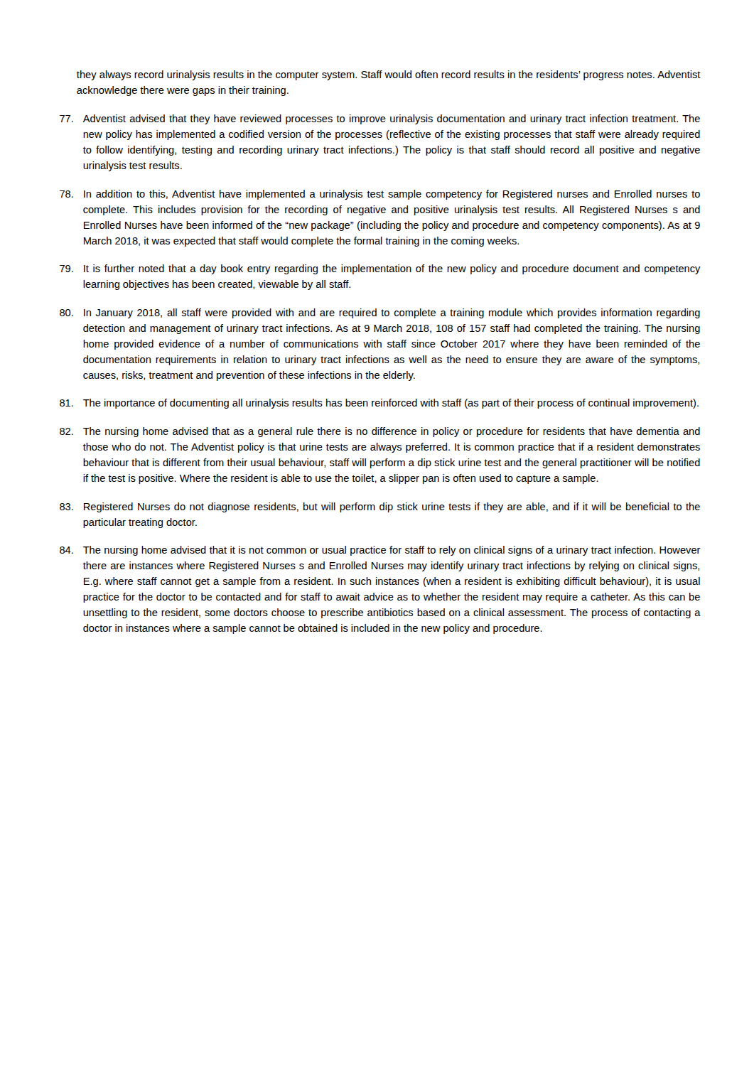they always record urinalysis results in the computer system. Staff would often record results in the residents’ progress notes. Adventist acknowledge there were gaps in their training.
Adventist advised that they have reviewed processes to improve urinalysis documentation and urinary tract infection treatment. The new policy has implemented a codified version of the processes (reflective of the existing processes that staff were already required to follow identifying, testing and recording urinary tract infections.) The policy is that staff should record all positive and negative urinalysis test results.
In addition to this, Adventist have implemented a urinalysis test sample competency for Registered nurses and Enrolled nurses to complete. This includes provision for the recording of negative and positive urinalysis test results. All Registered Nurses s and Enrolled Nurses have been informed of the “new package” (including the policy and procedure and competency components). As at 9 March 2018, it was expected that staff would complete the formal training in the coming weeks.
It is further noted that a day book entry regarding the implementation of the new policy and procedure document and competency learning objectives has been created, viewable by all staff.
In January 2018, all staff were provided with and are required to complete a training module which provides information regarding detection and management of urinary tract infections. As at 9 March 2018, 108 of 157 staff had completed the training. The nursing home provided evidence of a number of communications with staff since October 2017 where they have been reminded of the documentation requirements in relation to urinary tract infections as well as the need to ensure they are aware of the symptoms, causes, risks, treatment and prevention of these infections in the elderly.
The importance of documenting all urinalysis results has been reinforced with staff (as part of their process of continual improvement).
The nursing home advised that as a general rule there is no difference in policy or procedure for residents that have dementia and those who do not. The Adventist policy is that urine tests are always preferred. It is common practice that if a resident demonstrates behaviour that is different from their usual behaviour, staff will perform a dip stick urine test and the general practitioner will be notified if the test is positive. Where the resident is able to use the toilet, a slipper pan is often used to capture a sample.
Registered Nurses do not diagnose residents, but will perform dip stick urine tests if they are able, and if it will be beneficial to the particular treating doctor.
The nursing home advised that it is not common or usual practice for staff to rely on clinical signs of a urinary tract infection. However there are instances where Registered Nurses s and Enrolled Nurses may identify urinary tract infections by relying on clinical signs, E.g. where staff cannot get a sample from a resident. In such instances (when a resident is exhibiting difficult behaviour), it is usual practice for the doctor to be contacted and for staff to await advice as to whether the resident may require a catheter. As this can be unsettling to the resident, some doctors choose to prescribe antibiotics based on a clinical assessment. The process of contacting a doctor in instances where a sample cannot be obtained is included in the new policy and procedure.